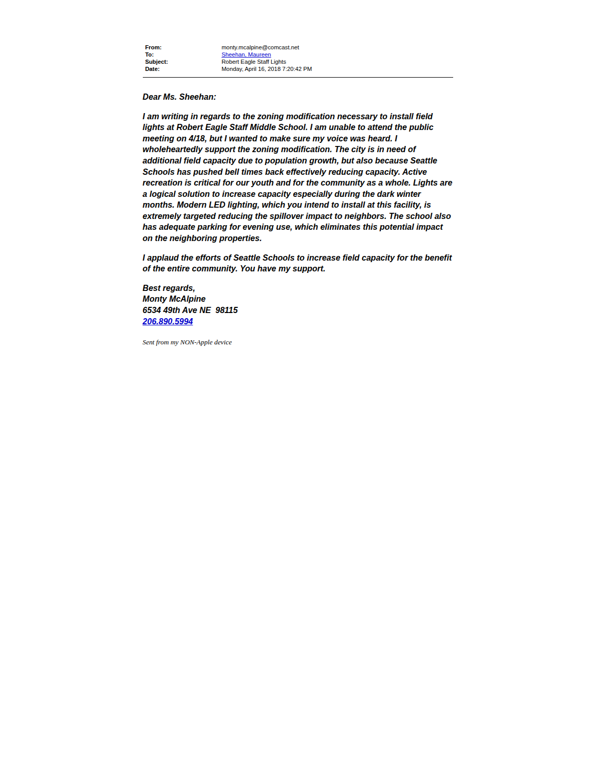| From: | monty.mcalpine@comcast.net |
| To: | Sheehan, Maureen |
| Subject: | Robert Eagle Staff Lights |
| Date: | Monday, April 16, 2018 7:20:42 PM |
Dear Ms. Sheehan:
I am writing in regards to the zoning modification necessary to install field lights at Robert Eagle Staff Middle School. I am unable to attend the public meeting on 4/18, but I wanted to make sure my voice was heard. I wholeheartedly support the zoning modification. The city is in need of additional field capacity due to population growth, but also because Seattle Schools has pushed bell times back effectively reducing capacity. Active recreation is critical for our youth and for the community as a whole. Lights are a logical solution to increase capacity especially during the dark winter months. Modern LED lighting, which you intend to install at this facility, is extremely targeted reducing the spillover impact to neighbors. The school also has adequate parking for evening use, which eliminates this potential impact on the neighboring properties.
I applaud the efforts of Seattle Schools to increase field capacity for the benefit of the entire community. You have my support.
Best regards,
Monty McAlpine
6534 49th Ave NE 98115
206.890.5994
Sent from my NON-Apple device